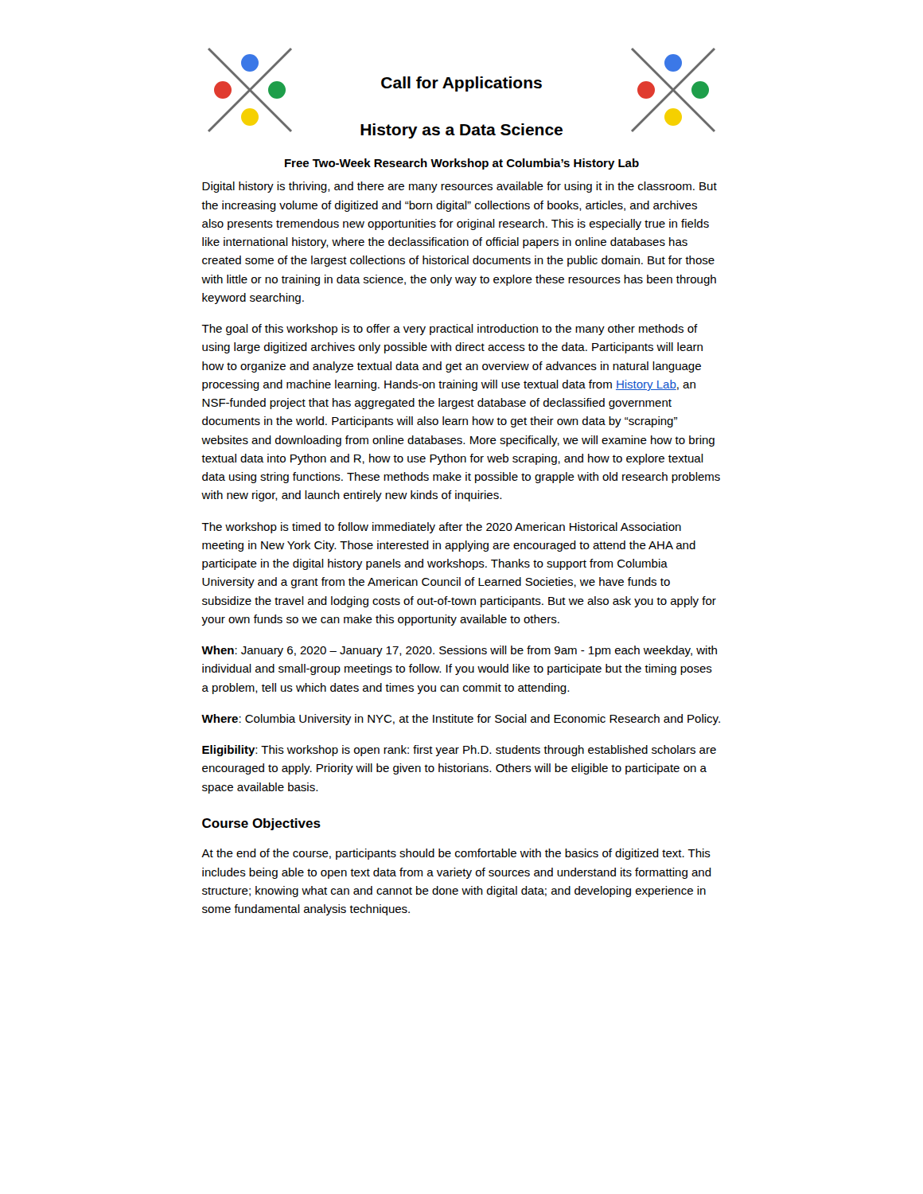Call for Applications
History as a Data Science
Free Two-Week Research Workshop at Columbia’s History Lab
Digital history is thriving, and there are many resources available for using it in the classroom. But the increasing volume of digitized and “born digital” collections of books, articles, and archives also presents tremendous new opportunities for original research. This is especially true in fields like international history, where the declassification of official papers in online databases has created some of the largest collections of historical documents in the public domain. But for those with little or no training in data science, the only way to explore these resources has been through keyword searching.
The goal of this workshop is to offer a very practical introduction to the many other methods of using large digitized archives only possible with direct access to the data. Participants will learn how to organize and analyze textual data and get an overview of advances in natural language processing and machine learning. Hands-on training will use textual data from History Lab, an NSF-funded project that has aggregated the largest database of declassified government documents in the world. Participants will also learn how to get their own data by “scraping” websites and downloading from online databases. More specifically, we will examine how to bring textual data into Python and R, how to use Python for web scraping, and how to explore textual data using string functions. These methods make it possible to grapple with old research problems with new rigor, and launch entirely new kinds of inquiries.
The workshop is timed to follow immediately after the 2020 American Historical Association meeting in New York City. Those interested in applying are encouraged to attend the AHA and participate in the digital history panels and workshops. Thanks to support from Columbia University and a grant from the American Council of Learned Societies, we have funds to subsidize the travel and lodging costs of out-of-town participants. But we also ask you to apply for your own funds so we can make this opportunity available to others.
When: January 6, 2020 – January 17, 2020. Sessions will be from 9am - 1pm each weekday, with individual and small-group meetings to follow. If you would like to participate but the timing poses a problem, tell us which dates and times you can commit to attending.
Where: Columbia University in NYC, at the Institute for Social and Economic Research and Policy.
Eligibility: This workshop is open rank: first year Ph.D. students through established scholars are encouraged to apply. Priority will be given to historians. Others will be eligible to participate on a space available basis.
Course Objectives
At the end of the course, participants should be comfortable with the basics of digitized text. This includes being able to open text data from a variety of sources and understand its formatting and structure; knowing what can and cannot be done with digital data; and developing experience in some fundamental analysis techniques.